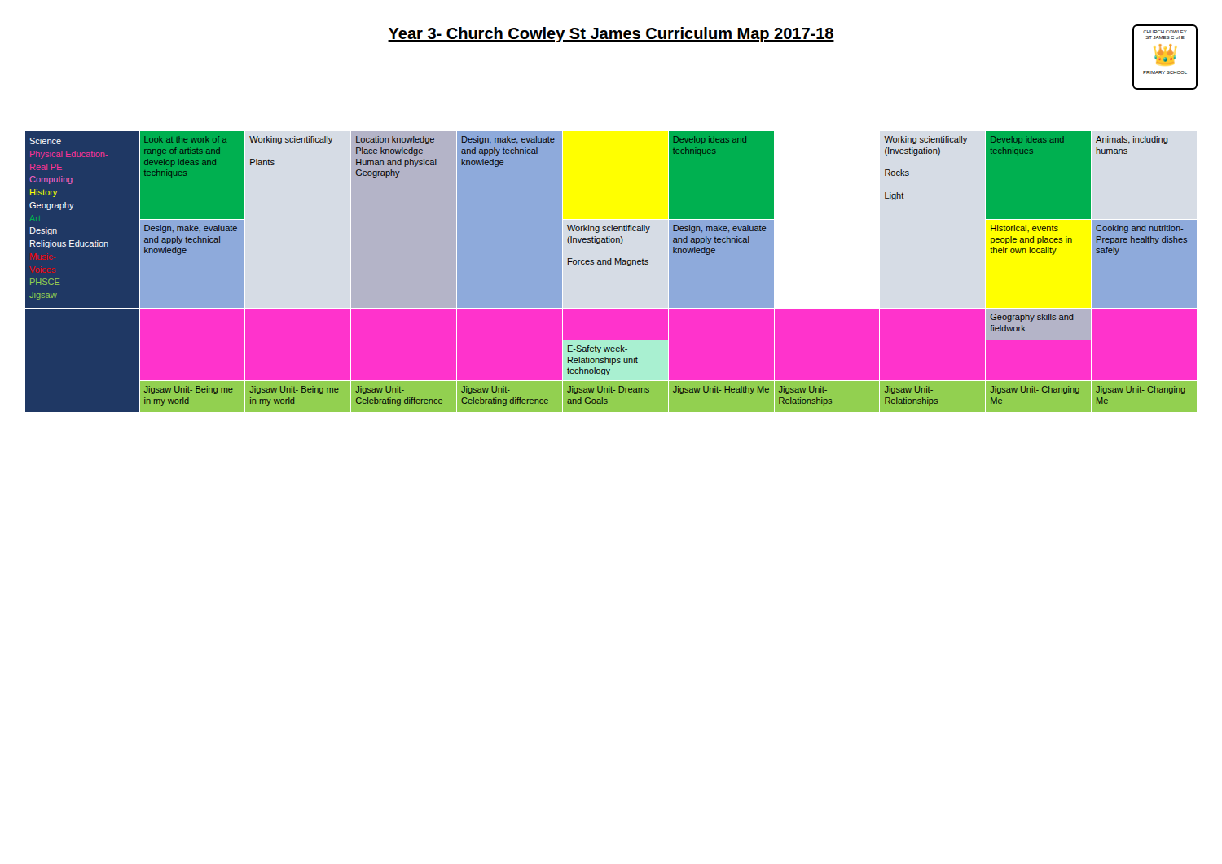CHURCH COWLEY
ST JAMES C of E 👑 PRIMARY SCHOOL
Year 3- Church Cowley St James Curriculum Map 2017-18
| Science Physical Education- Real PE Computing History Geography Art Design Religious Education Music- Voices PHSCE- Jigsaw | Look at the work of a range of artists and develop ideas and techniques | Working scientifically Plants | Location knowledge Place knowledge Human and physical Geography | Design, make, evaluate and apply technical knowledge | | Develop ideas and techniques | | Working scientifically (Investigation) Rocks Light | Develop ideas and techniques | Animals, including humans |
| Design, make, evaluate and apply technical knowledge | Working scientifically (Investigation) Forces and Magnets | Design, make, evaluate and apply technical knowledge | Historical, events people and places in their own locality | Cooking and nutrition- Prepare healthy dishes safely |
| | | | | | | | | | Geography skills and fieldwork | |
| E-Safety week- Relationships unit technology | |
| Jigsaw Unit- Being me in my world | Jigsaw Unit- Being me in my world | Jigsaw Unit- Celebrating difference | Jigsaw Unit- Celebrating difference | Jigsaw Unit- Dreams and Goals | Jigsaw Unit- Healthy Me | Jigsaw Unit- Relationships | Jigsaw Unit- Relationships | Jigsaw Unit- Changing Me | Jigsaw Unit- Changing Me |